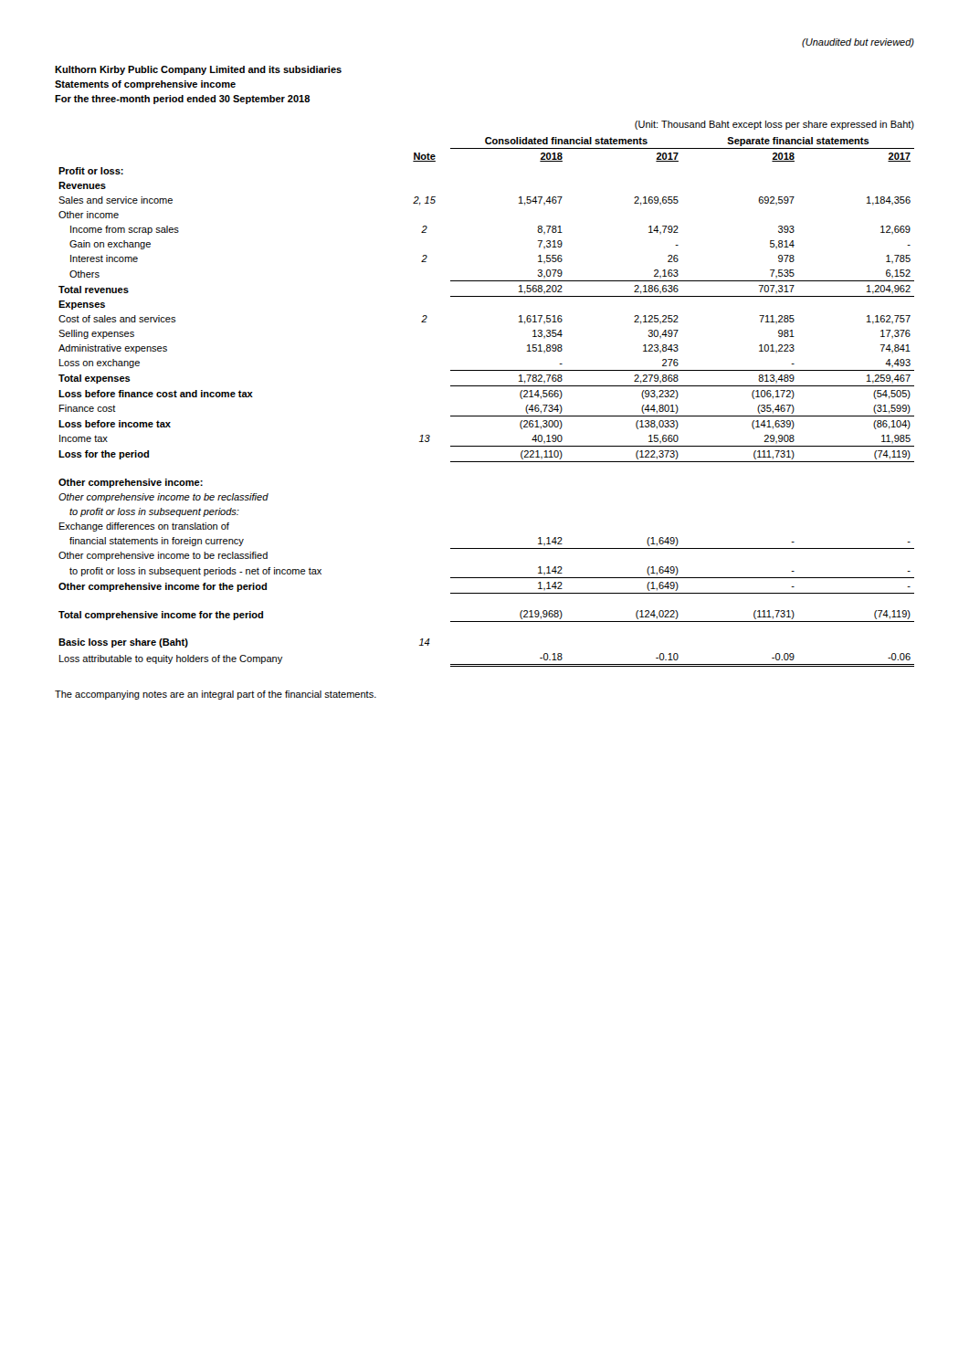(Unaudited but reviewed)
Kulthorn Kirby Public Company Limited and its subsidiaries
Statements of comprehensive income
For the three-month period ended 30 September 2018
(Unit: Thousand Baht except loss per share expressed in Baht)
| | | Consolidated financial statements | Separate financial statements |
| --- | --- | --- | --- |
| | Note | 2018 | 2017 | 2018 | 2017 |
| Profit or loss: | | | | | |
| Revenues | | | | | |
| Sales and service income | 2, 15 | 1,547,467 | 2,169,655 | 692,597 | 1,184,356 |
| Other income | | | | | |
| Income from scrap sales | 2 | 8,781 | 14,792 | 393 | 12,669 |
| Gain on exchange | | 7,319 | - | 5,814 | - |
| Interest income | 2 | 1,556 | 26 | 978 | 1,785 |
| Others | | 3,079 | 2,163 | 7,535 | 6,152 |
| Total revenues | | 1,568,202 | 2,186,636 | 707,317 | 1,204,962 |
| Expenses | | | | | |
| Cost of sales and services | 2 | 1,617,516 | 2,125,252 | 711,285 | 1,162,757 |
| Selling expenses | | 13,354 | 30,497 | 981 | 17,376 |
| Administrative expenses | | 151,898 | 123,843 | 101,223 | 74,841 |
| Loss on exchange | | - | 276 | - | 4,493 |
| Total expenses | | 1,782,768 | 2,279,868 | 813,489 | 1,259,467 |
| Loss before finance cost and income tax | | (214,566) | (93,232) | (106,172) | (54,505) |
| Finance cost | | (46,734) | (44,801) | (35,467) | (31,599) |
| Loss before income tax | | (261,300) | (138,033) | (141,639) | (86,104) |
| Income tax | 13 | 40,190 | 15,660 | 29,908 | 11,985 |
| Loss for the period | | (221,110) | (122,373) | (111,731) | (74,119) |
| Other comprehensive income: | | | | | |
| Other comprehensive income to be reclassified | | | | | |
| to profit or loss in subsequent periods: | | | | | |
| Exchange differences on translation of | | | | | |
| financial statements in foreign currency | | 1,142 | (1,649) | - | - |
| Other comprehensive income to be reclassified | | | | | |
| to profit or loss in subsequent periods - net of income tax | | 1,142 | (1,649) | - | - |
| Other comprehensive income for the period | | 1,142 | (1,649) | - | - |
| Total comprehensive income for the period | | (219,968) | (124,022) | (111,731) | (74,119) |
| Basic loss per share (Baht) | 14 | | | | |
| Loss attributable to equity holders of the Company | | -0.18 | -0.10 | -0.09 | -0.06 |
The accompanying notes are an integral part of the financial statements.